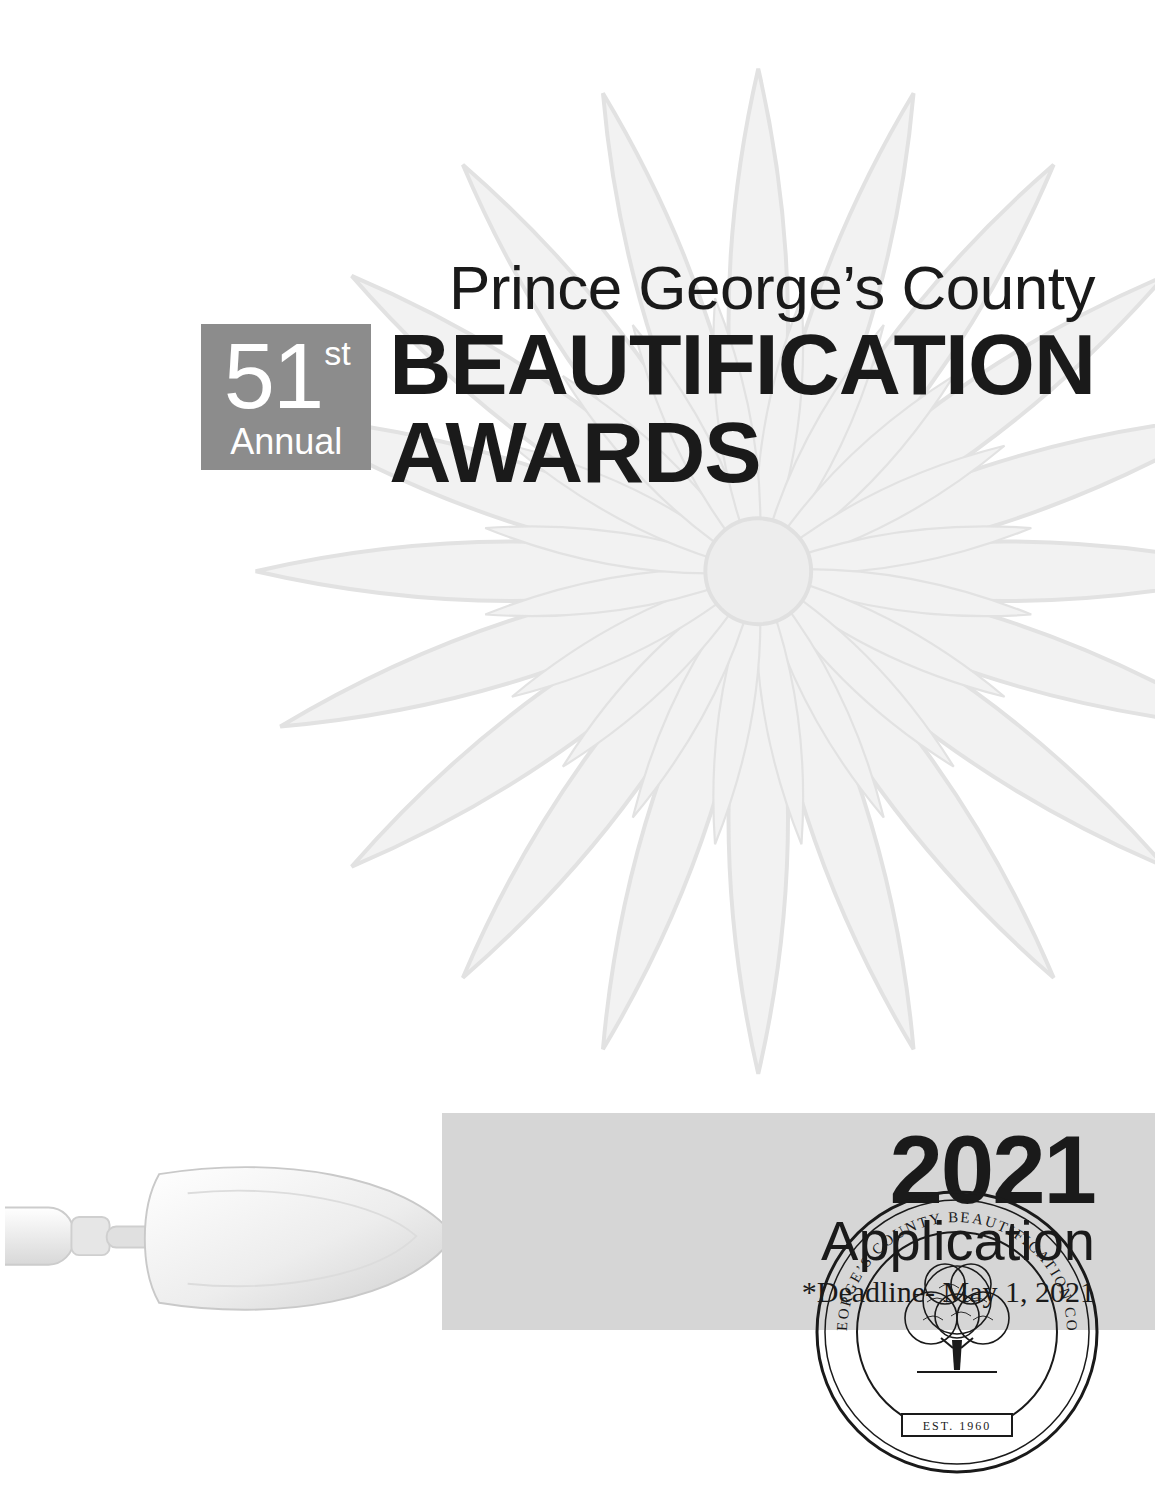Prince George’s County
51 st Annual
BEAUTIFICATION
AWARDS
2021
Application
*Deadline- May 1, 2021
PRINCE GEORGE’S COUNTY BEAUTIFICATION COMMITTEE EST. 1960